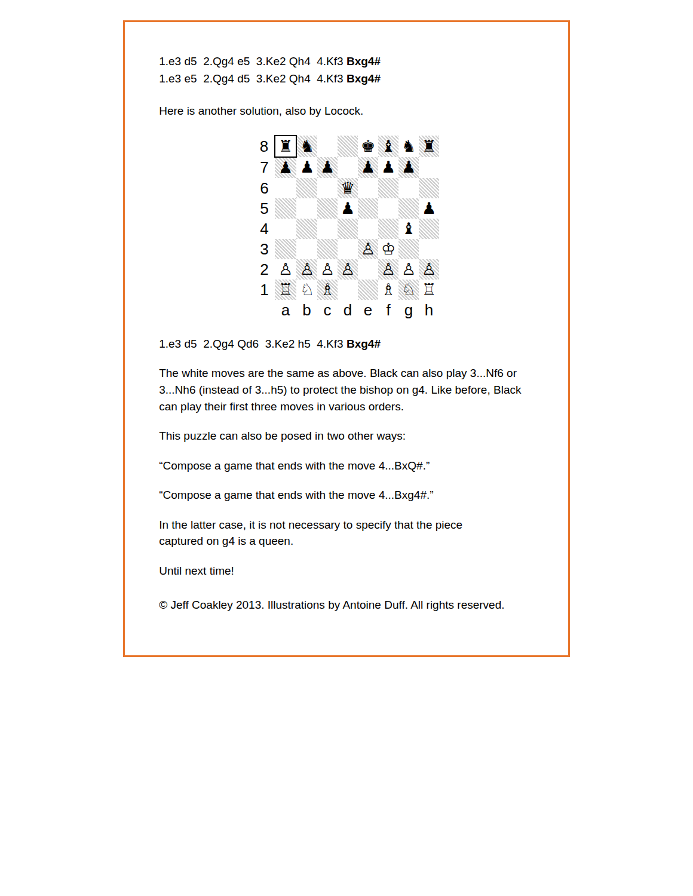1.e3 d5 2.Qg4 e5 3.Ke2 Qh4 4.Kf3 Bxg4#
1.e3 e5 2.Qg4 d5 3.Ke2 Qh4 4.Kf3 Bxg4#
Here is another solution, also by Locock.
| 8 | ♜ | ♞ | | | ♚ | ♝ | ♞ | ♜ |
| 7 | ♟ | ♟ | ♟ | | ♟ | ♟ | ♟ | |
| 6 | | | | ♛ | | | | |
| 5 | | | | ♟ | | | | ♟ |
| 4 | | | | | | | ♝ | |
| 3 | | | | | ♙ | ♔ | | |
| 2 | ♙ | ♙ | ♙ | ♙ | | ♙ | ♙ | ♙ |
| 1 | ♖ | ♘ | ♗ | | | ♗ | ♘ | ♖ |
| | a | b | c | d | e | f | g | h |
1.e3 d5 2.Qg4 Qd6 3.Ke2 h5 4.Kf3 Bxg4#
The white moves are the same as above. Black can also play 3...Nf6 or 3...Nh6 (instead of 3...h5) to protect the bishop on g4. Like before, Black can play their first three moves in various orders.
This puzzle can also be posed in two other ways:
“Compose a game that ends with the move 4...BxQ#.”
“Compose a game that ends with the move 4...Bxg4#.”
In the latter case, it is not necessary to specify that the piece
captured on g4 is a queen.
Until next time!
© Jeff Coakley 2013. Illustrations by Antoine Duff. All rights reserved.